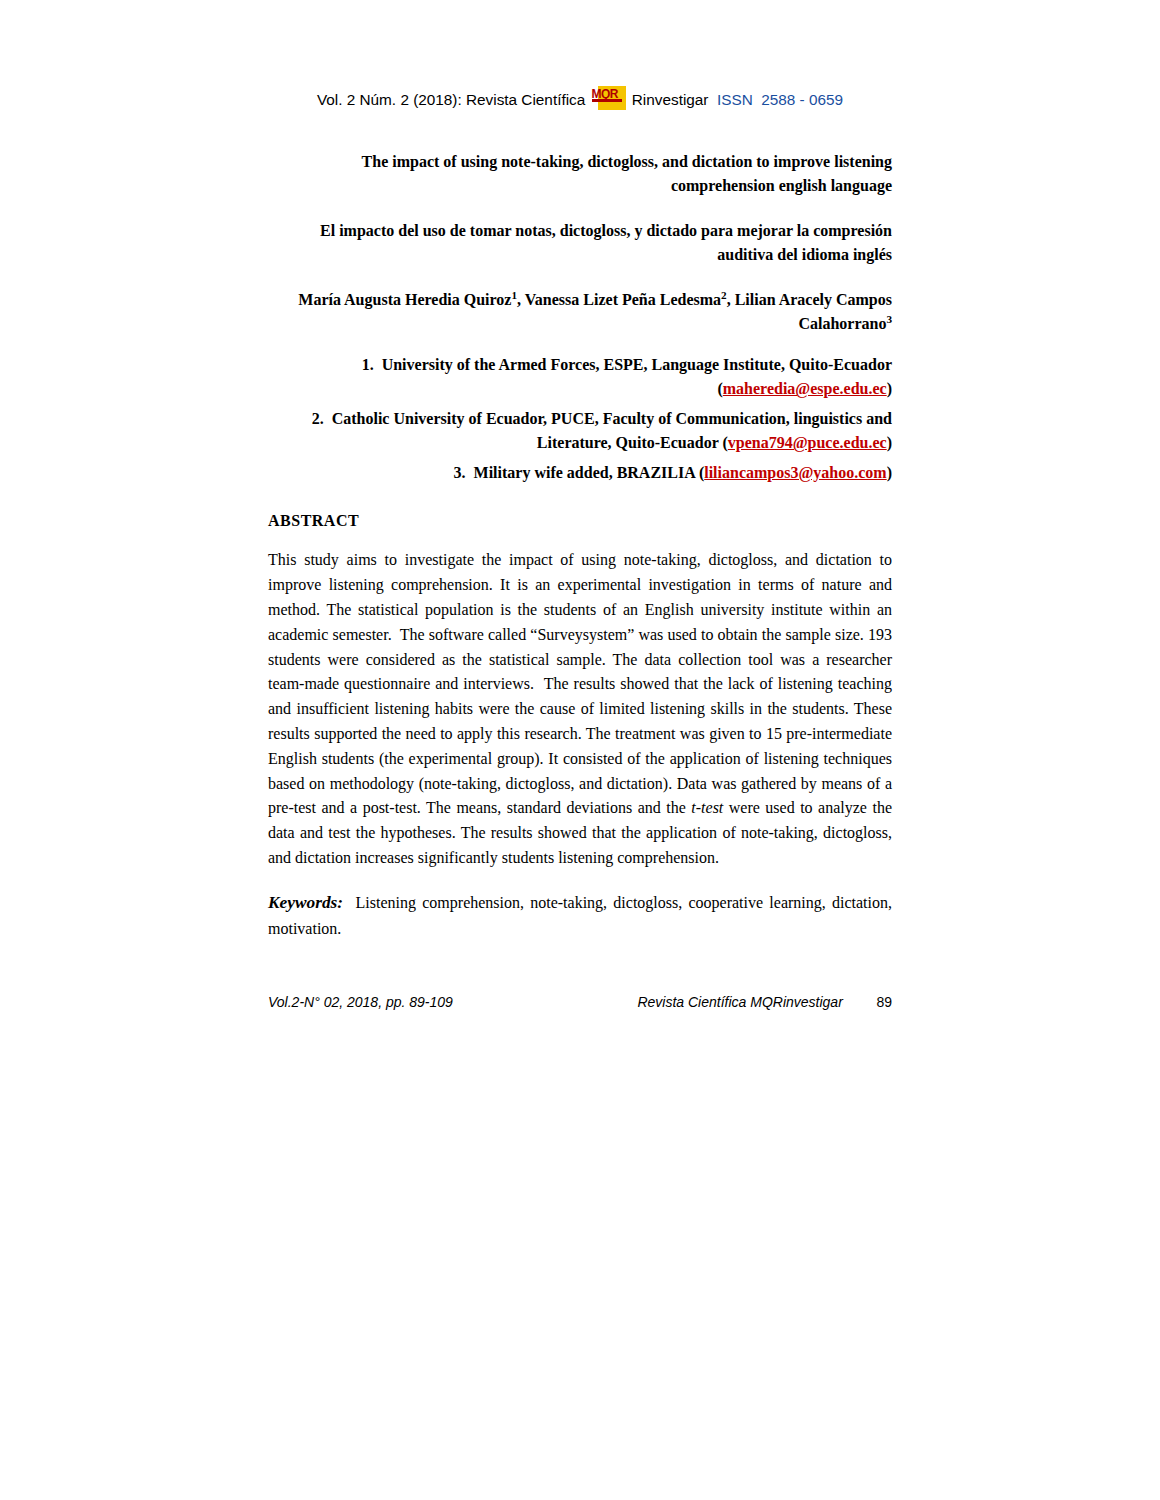Vol. 2 Núm. 2 (2018): Revista Científica MQR Rinvestigar ISSN 2588 - 0659
The impact of using note-taking, dictogloss, and dictation to improve listening comprehension english language
El impacto del uso de tomar notas, dictogloss, y dictado para mejorar la compresión auditiva del idioma inglés
María Augusta Heredia Quiroz1, Vanessa Lizet Peña Ledesma2, Lilian Aracely Campos Calahorrano3
1. University of the Armed Forces, ESPE, Language Institute, Quito-Ecuador (maheredia@espe.edu.ec)
2. Catholic University of Ecuador, PUCE, Faculty of Communication, linguistics and Literature, Quito-Ecuador (vpena794@puce.edu.ec)
3. Military wife added, BRAZILIA (liliancampos3@yahoo.com)
ABSTRACT
This study aims to investigate the impact of using note-taking, dictogloss, and dictation to improve listening comprehension. It is an experimental investigation in terms of nature and method. The statistical population is the students of an English university institute within an academic semester. The software called “Surveysystem” was used to obtain the sample size. 193 students were considered as the statistical sample. The data collection tool was a researcher team-made questionnaire and interviews. The results showed that the lack of listening teaching and insufficient listening habits were the cause of limited listening skills in the students. These results supported the need to apply this research. The treatment was given to 15 pre-intermediate English students (the experimental group). It consisted of the application of listening techniques based on methodology (note-taking, dictogloss, and dictation). Data was gathered by means of a pre-test and a post-test. The means, standard deviations and the t-test were used to analyze the data and test the hypotheses. The results showed that the application of note-taking, dictogloss, and dictation increases significantly students listening comprehension.
Keywords: Listening comprehension, note-taking, dictogloss, cooperative learning, dictation, motivation.
Vol.2-N° 02, 2018, pp. 89-109 Revista Científica MQRinvestigar89